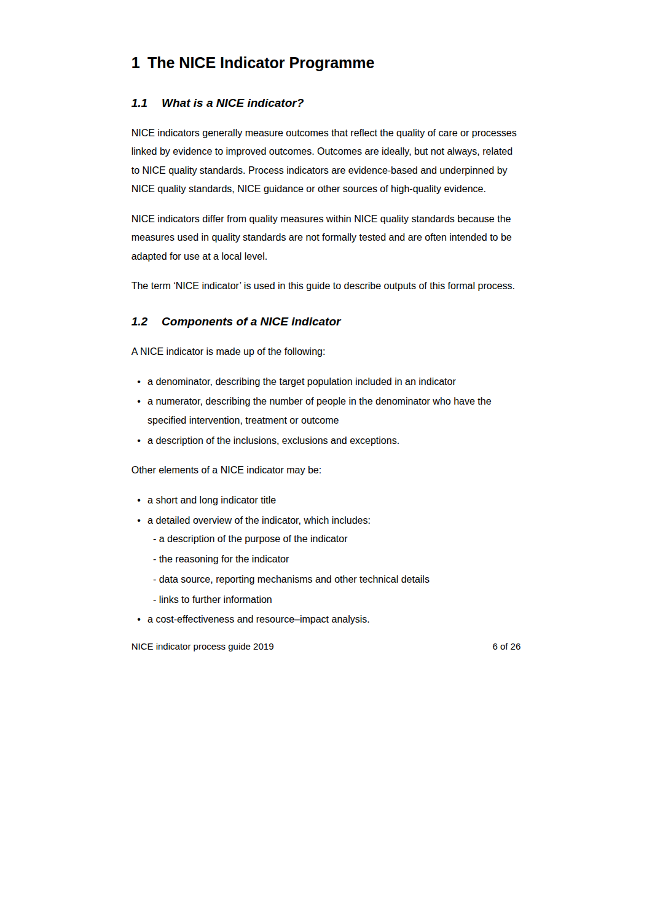1 The NICE Indicator Programme
1.1 What is a NICE indicator?
NICE indicators generally measure outcomes that reflect the quality of care or processes linked by evidence to improved outcomes. Outcomes are ideally, but not always, related to NICE quality standards. Process indicators are evidence-based and underpinned by NICE quality standards, NICE guidance or other sources of high-quality evidence.
NICE indicators differ from quality measures within NICE quality standards because the measures used in quality standards are not formally tested and are often intended to be adapted for use at a local level.
The term ‘NICE indicator’ is used in this guide to describe outputs of this formal process.
1.2 Components of a NICE indicator
A NICE indicator is made up of the following:
a denominator, describing the target population included in an indicator
a numerator, describing the number of people in the denominator who have the specified intervention, treatment or outcome
a description of the inclusions, exclusions and exceptions.
Other elements of a NICE indicator may be:
a short and long indicator title
a detailed overview of the indicator, which includes:
- a description of the purpose of the indicator
- the reasoning for the indicator
- data source, reporting mechanisms and other technical details
- links to further information
a cost-effectiveness and resource–impact analysis.
NICE indicator process guide 2019 6 of 26